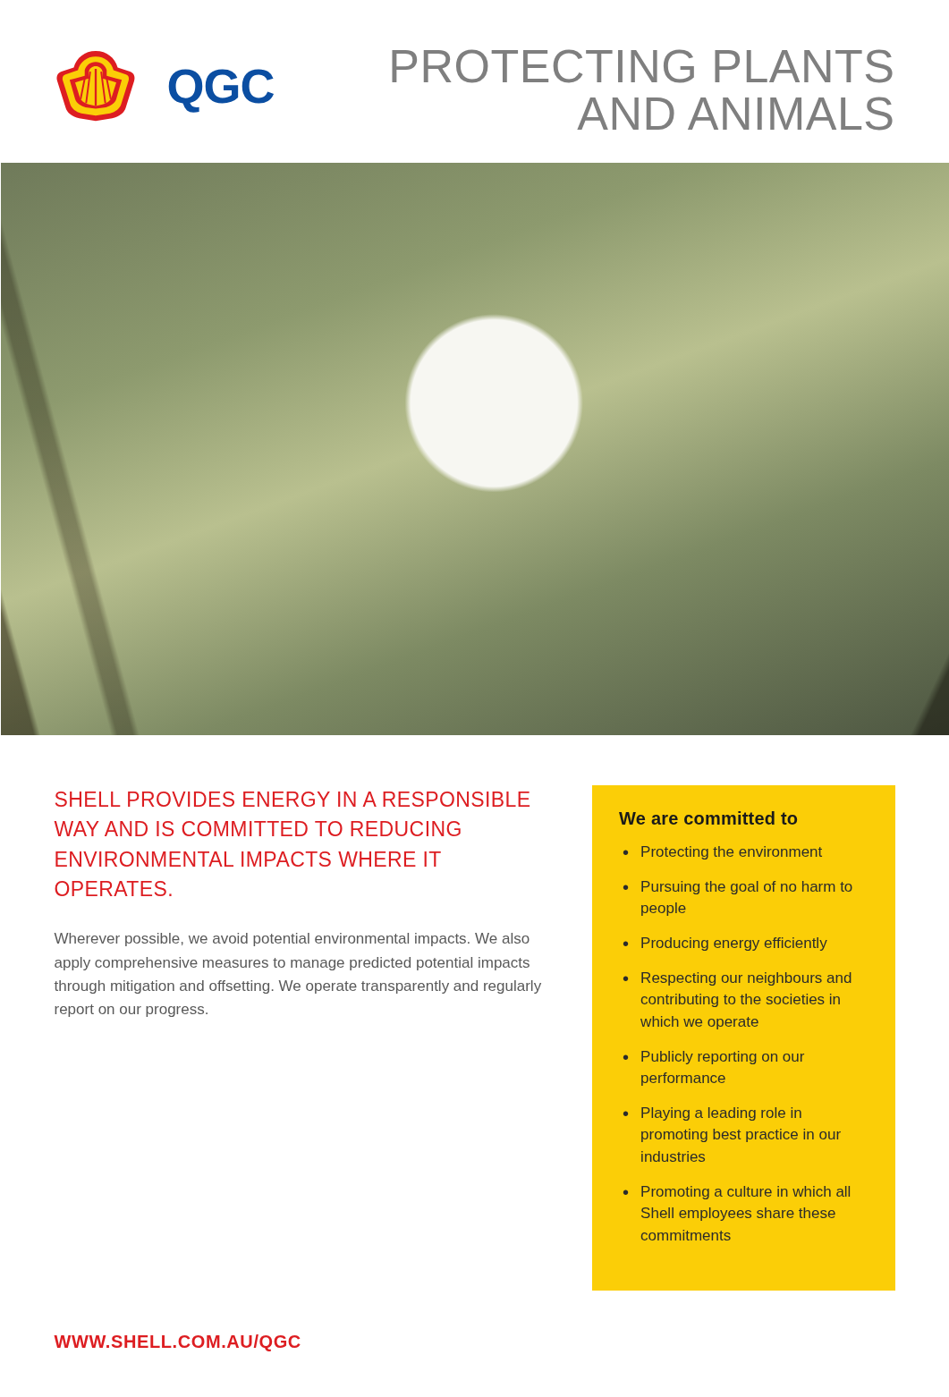QGC
Protecting plants
and animals
Shell provides energy in a responsible way and is committed to reducing environmental impacts where it operates.
Wherever possible, we avoid potential environmental impacts. We also apply comprehensive measures to manage predicted potential impacts through mitigation and offsetting. We operate transparently and regularly report on our progress.
We are committed to
Protecting the environment
Pursuing the goal of no harm to people
Producing energy efficiently
Respecting our neighbours and contributing to the societies in which we operate
Publicly reporting on our performance
Playing a leading role in promoting best practice in our industries
Promoting a culture in which all Shell employees share these commitments
www.shell.com.au/qgc